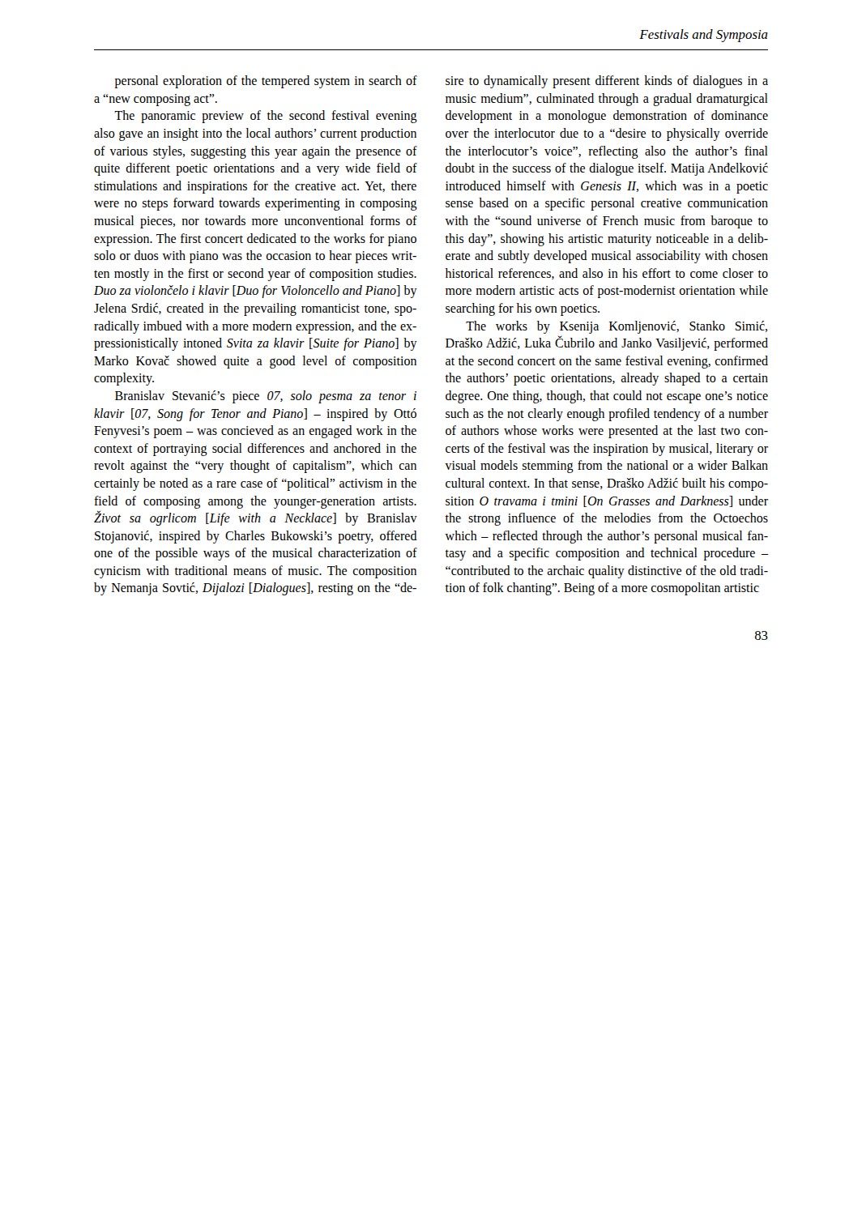Festivals and Symposia
personal exploration of the tempered system in search of a “new composing act”.
The panoramic preview of the second festival evening also gave an insight into the local authors’ current production of various styles, suggesting this year again the presence of quite different poetic orientations and a very wide field of stimulations and inspirations for the creative act. Yet, there were no steps forward towards experimenting in composing musical pieces, nor towards more unconventional forms of expression. The first concert dedicated to the works for piano solo or duos with piano was the occasion to hear pieces written mostly in the first or second year of composition studies. Duo za violončelo i klavir [Duo for Violoncello and Piano] by Jelena Srdić, created in the prevailing romanticist tone, sporadically imbued with a more modern expression, and the expressionistically intoned Svita za klavir [Suite for Piano] by Marko Kovač showed quite a good level of composition complexity.
Branislav Stevanić’s piece 07, solo pesma za tenor i klavir [07, Song for Tenor and Piano] – inspired by Ottó Fenyvesi’s poem – was concieved as an engaged work in the context of portraying social differences and anchored in the revolt against the “very thought of capitalism”, which can certainly be noted as a rare case of “political” activism in the field of composing among the younger-generation artists. Život sa ogrlicom [Life with a Necklace] by Branislav Stojanović, inspired by Charles Bukowski’s poetry, offered one of the possible ways of the musical characterization of cynicism with traditional means of music. The composition by Nemanja Sovtić, Dijalozi [Dialogues], resting on the “desire to dynamically present different kinds of dialogues in a music medium”, culminated through a gradual dramaturgical development in a monologue demonstration of dominance over the interlocutor due to a “desire to physically override the interlocutor’s voice”, reflecting also the author’s final doubt in the success of the dialogue itself. Matija Anđelković introduced himself with Genesis II, which was in a poetic sense based on a specific personal creative communication with the “sound universe of French music from baroque to this day”, showing his artistic maturity noticeable in a deliberate and subtly developed musical associability with chosen historical references, and also in his effort to come closer to more modern artistic acts of post-modernist orientation while searching for his own poetics.
The works by Ksenija Komljenović, Stanko Simić, Draško Adžić, Luka Čubrilo and Janko Vasiljević, performed at the second concert on the same festival evening, confirmed the authors’ poetic orientations, already shaped to a certain degree. One thing, though, that could not escape one’s notice such as the not clearly enough profiled tendency of a number of authors whose works were presented at the last two concerts of the festival was the inspiration by musical, literary or visual models stemming from the national or a wider Balkan cultural context. In that sense, Draško Adžić built his composition O travama i tmini [On Grasses and Darkness] under the strong influence of the melodies from the Octoechos which – reflected through the author’s personal musical fantasy and a specific composition and technical procedure – “contributed to the archaic quality distinctive of the old tradition of folk chanting”. Being of a more cosmopolitan artistic
83